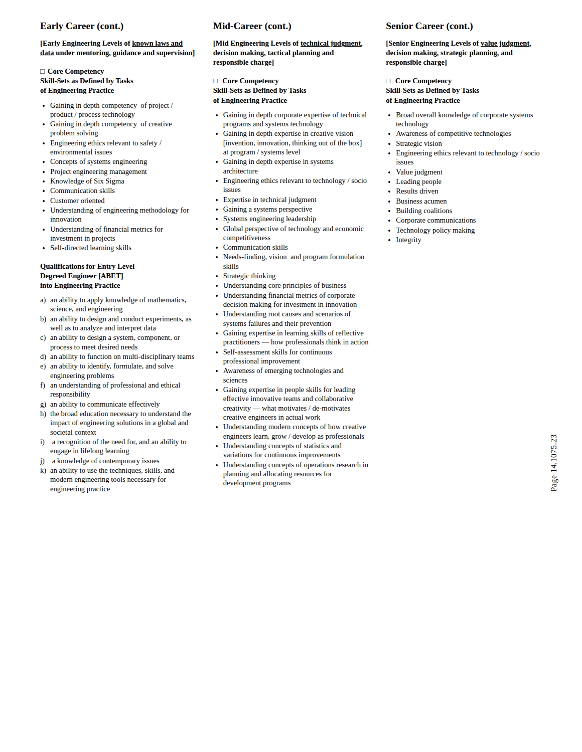Early Career (cont.)
[Early Engineering Levels of known laws and data under mentoring, guidance and supervision]
□Core Competency
Skill-Sets as Defined by Tasks
of Engineering Practice
Gaining in depth competency of project / product / process technology
Gaining in depth competency of creative problem solving
Engineering ethics relevant to safety / environmental issues
Concepts of systems engineering
Project engineering management
Knowledge of Six Sigma
Communication skills
Customer oriented
Understanding of engineering methodology for innovation
Understanding of financial metrics for investment in projects
Self-directed learning skills
Qualifications for Entry Level
Degreed Engineer [ABET]
into Engineering Practice
a) an ability to apply knowledge of mathematics, science, and engineering
b) an ability to design and conduct experiments, as well as to analyze and interpret data
c) an ability to design a system, component, or process to meet desired needs
d) an ability to function on multi-disciplinary teams
e) an ability to identify, formulate, and solve engineering problems
f) an understanding of professional and ethical responsibility
g) an ability to communicate effectively
h) the broad education necessary to understand the impact of engineering solutions in a global and societal context
i) a recognition of the need for, and an ability to engage in lifelong learning
j) a knowledge of contemporary issues
k) an ability to use the techniques, skills, and modern engineering tools necessary for engineering practice
Mid-Career (cont.)
[Mid Engineering Levels of technical judgment, decision making, tactical planning and responsible charge]
□ Core Competency
Skill-Sets as Defined by Tasks
of Engineering Practice
Gaining in depth corporate expertise of technical programs and systems technology
Gaining in depth expertise in creative vision [invention, innovation, thinking out of the box] at program / systems level
Gaining in depth expertise in systems architecture
Engineering ethics relevant to technology / socio issues
Expertise in technical judgment
Gaining a systems perspective
Systems engineering leadership
Global perspective of technology and economic competitiveness
Communication skills
Needs-finding, vision and program formulation skills
Strategic thinking
Understanding core principles of business
Understanding financial metrics of corporate decision making for investment in innovation
Understanding root causes and scenarios of systems failures and their prevention
Gaining expertise in learning skills of reflective practitioners — how professionals think in action
Self-assessment skills for continuous professional improvement
Awareness of emerging technologies and sciences
Gaining expertise in people skills for leading effective innovative teams and collaborative creativity — what motivates / de-motivates creative engineers in actual work
Understanding modern concepts of how creative engineers learn, grow / develop as professionals
Understanding concepts of statistics and variations for continuous improvements
Understanding concepts of operations research in planning and allocating resources for development programs
Senior Career (cont.)
[Senior Engineering Levels of value judgment, decision making, strategic planning, and responsible charge]
□ Core Competency
Skill-Sets as Defined by Tasks
of Engineering Practice
Broad overall knowledge of corporate systems technology
Awareness of competitive technologies
Strategic vision
Engineering ethics relevant to technology / socio issues
Value judgment
Leading people
Results driven
Business acumen
Building coalitions
Corporate communications
Technology policy making
Integrity
Page 14.1075.23